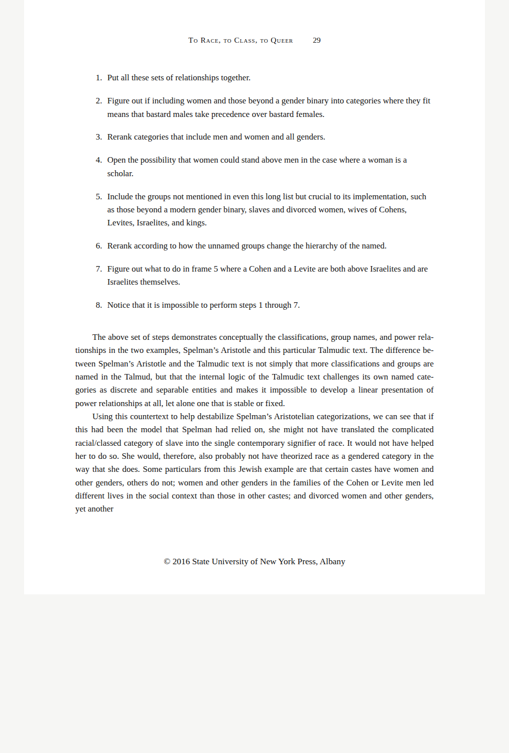To Race, to Class, to Queer 29
Put all these sets of relationships together.
Figure out if including women and those beyond a gender binary into categories where they fit means that bastard males take precedence over bastard females.
Rerank categories that include men and women and all genders.
Open the possibility that women could stand above men in the case where a woman is a scholar.
Include the groups not mentioned in even this long list but crucial to its implementation, such as those beyond a modern gender binary, slaves and divorced women, wives of Cohens, Levites, Israelites, and kings.
Rerank according to how the unnamed groups change the hierarchy of the named.
Figure out what to do in frame 5 where a Cohen and a Levite are both above Israelites and are Israelites themselves.
Notice that it is impossible to perform steps 1 through 7.
The above set of steps demonstrates conceptually the classifications, group names, and power relationships in the two examples, Spelman’s Aristotle and this particular Talmudic text. The difference between Spelman’s Aristotle and the Talmudic text is not simply that more classifications and groups are named in the Talmud, but that the internal logic of the Talmudic text challenges its own named categories as discrete and separable entities and makes it impossible to develop a linear presentation of power relationships at all, let alone one that is stable or fixed.
Using this countertext to help destabilize Spelman’s Aristotelian categorizations, we can see that if this had been the model that Spelman had relied on, she might not have translated the complicated racial/classed category of slave into the single contemporary signifier of race. It would not have helped her to do so. She would, therefore, also probably not have theorized race as a gendered category in the way that she does. Some particulars from this Jewish example are that certain castes have women and other genders, others do not; women and other genders in the families of the Cohen or Levite men led different lives in the social context than those in other castes; and divorced women and other genders, yet another
© 2016 State University of New York Press, Albany